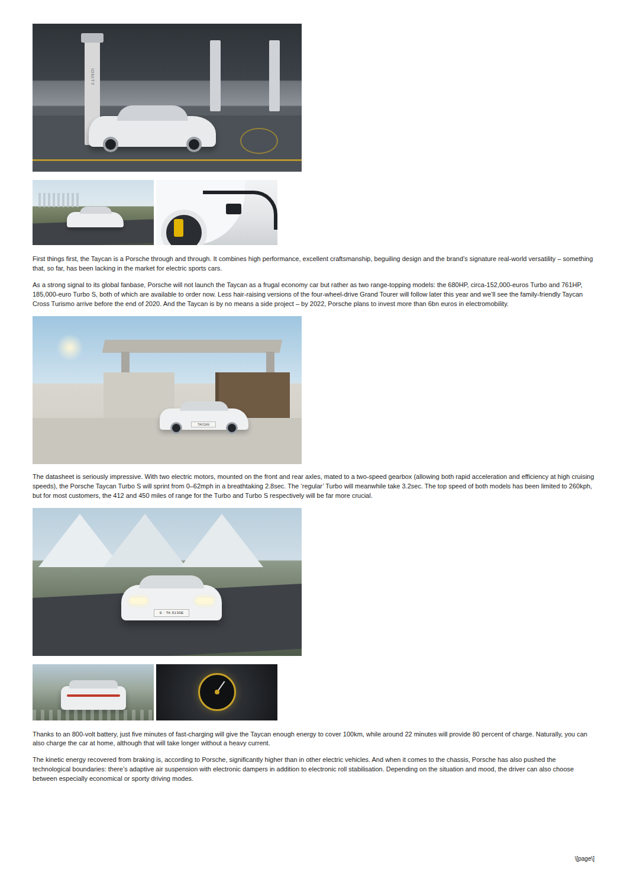IONITY
First things first, the Taycan is a Porsche through and through. It combines high performance, excellent craftsmanship, beguiling design and the brand’s signature real-world versatility – something that, so far, has been lacking in the market for electric sports cars.
As a strong signal to its global fanbase, Porsche will not launch the Taycan as a frugal economy car but rather as two range-topping models: the 680HP, circa-152,000-euros Turbo and 761HP, 185,000-euro Turbo S, both of which are available to order now. Less hair-raising versions of the four-wheel-drive Grand Tourer will follow later this year and we’ll see the family-friendly Taycan Cross Turismo arrive before the end of 2020. And the Taycan is by no means a side project – by 2022, Porsche plans to invest more than 6bn euros in electromobility.
TAYCAN
The datasheet is seriously impressive. With two electric motors, mounted on the front and rear axles, mated to a two-speed gearbox (allowing both rapid acceleration and efficiency at high cruising speeds), the Porsche Taycan Turbo S will sprint from 0–62mph in a breathtaking 2.8sec. The ‘regular’ Turbo will meanwhile take 3.2sec. The top speed of both models has been limited to 260kph, but for most customers, the 412 and 450 miles of range for the Turbo and Turbo S respectively will be far more crucial.
S · TA 5130E
Thanks to an 800-volt battery, just five minutes of fast-charging will give the Taycan enough energy to cover 100km, while around 22 minutes will provide 80 percent of charge. Naturally, you can also charge the car at home, although that will take longer without a heavy current.
The kinetic energy recovered from braking is, according to Porsche, significantly higher than in other electric vehicles. And when it comes to the chassis, Porsche has also pushed the technological boundaries: there’s adaptive air suspension with electronic dampers in addition to electronic roll stabilisation. Depending on the situation and mood, the driver can also choose between especially economical or sporty driving modes.
\[page\]